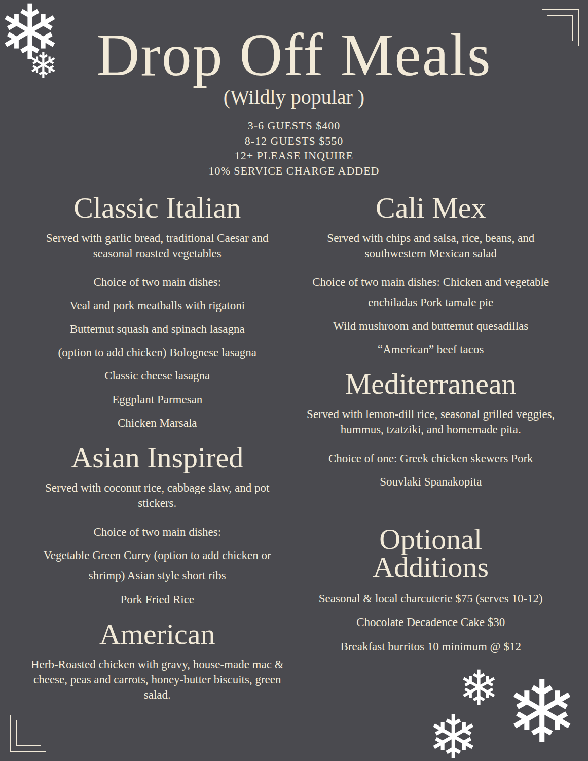❄ ❄ ❄ ❄ ❄
Drop Off Meals
(Wildly popular )
3-6 GUESTS $400
8-12 GUESTS $550
12+ PLEASE INQUIRE
10% SERVICE CHARGE ADDED
Classic Italian
Served with garlic bread, traditional Caesar and seasonal roasted vegetables
Choice of two main dishes:
Veal and pork meatballs with rigatoni
Butternut squash and spinach lasagna
(option to add chicken) Bolognese lasagna
Classic cheese lasagna
Eggplant Parmesan
Chicken Marsala
Asian Inspired
Served with coconut rice, cabbage slaw, and pot stickers.
Choice of two main dishes:
Vegetable Green Curry (option to add chicken or shrimp) Asian style short ribs
Pork Fried Rice
American
Herb-Roasted chicken with gravy, house-made mac & cheese, peas and carrots, honey-butter biscuits, green salad.
Cali Mex
Served with chips and salsa, rice, beans, and southwestern Mexican salad
Choice of two main dishes: Chicken and vegetable enchiladas Pork tamale pie
Wild mushroom and butternut quesadillas
“American” beef tacos
Mediterranean
Served with lemon-dill rice, seasonal grilled veggies, hummus, tzatziki, and homemade pita.
Choice of one: Greek chicken skewers Pork
Souvlaki Spanakopita
Optional
Additions
Seasonal & local charcuterie $75 (serves 10-12)
Chocolate Decadence Cake $30
Breakfast burritos 10 minimum @ $12